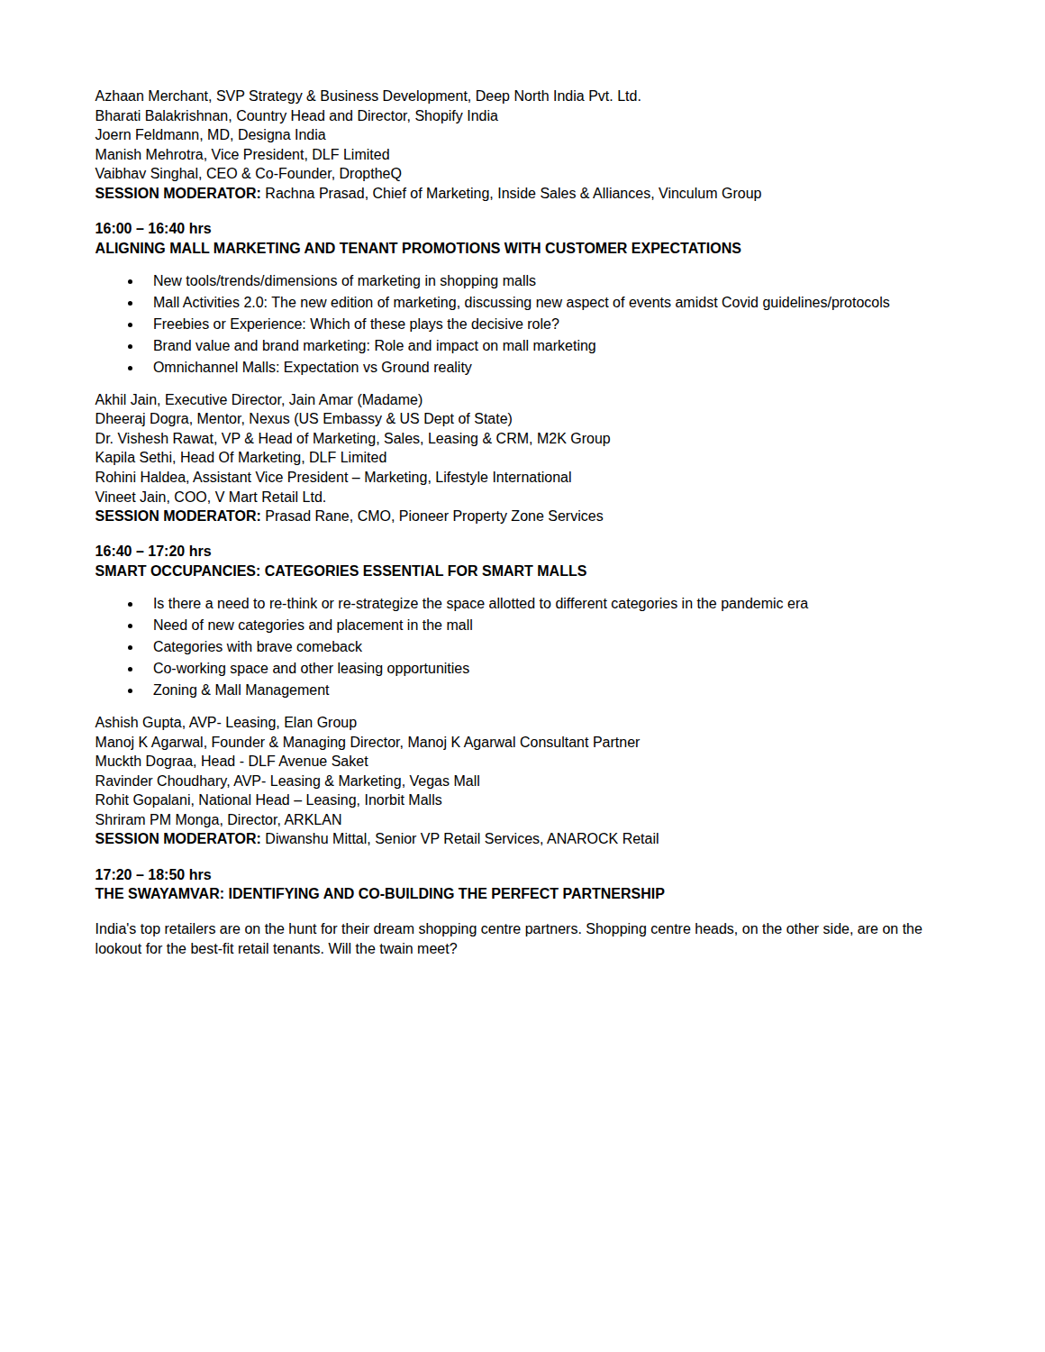Azhaan Merchant, SVP Strategy & Business Development, Deep North India Pvt. Ltd.
Bharati Balakrishnan, Country Head and Director, Shopify India
Joern Feldmann, MD, Designa India
Manish Mehrotra, Vice President, DLF Limited
Vaibhav Singhal, CEO & Co-Founder, DroptheQ
SESSION MODERATOR: Rachna Prasad, Chief of Marketing, Inside Sales & Alliances, Vinculum Group
16:00 – 16:40 hrs
ALIGNING MALL MARKETING AND TENANT PROMOTIONS WITH CUSTOMER EXPECTATIONS
New tools/trends/dimensions of marketing in shopping malls
Mall Activities 2.0: The new edition of marketing, discussing new aspect of events amidst Covid guidelines/protocols
Freebies or Experience: Which of these plays the decisive role?
Brand value and brand marketing: Role and impact on mall marketing
Omnichannel Malls: Expectation vs Ground reality
Akhil Jain, Executive Director, Jain Amar (Madame)
Dheeraj Dogra, Mentor, Nexus (US Embassy & US Dept of State)
Dr. Vishesh Rawat, VP & Head of Marketing, Sales, Leasing & CRM, M2K Group
Kapila Sethi, Head Of Marketing, DLF Limited
Rohini Haldea, Assistant Vice President – Marketing, Lifestyle International
Vineet Jain, COO, V Mart Retail Ltd.
SESSION MODERATOR: Prasad Rane, CMO, Pioneer Property Zone Services
16:40 – 17:20 hrs
SMART OCCUPANCIES: CATEGORIES ESSENTIAL FOR SMART MALLS
Is there a need to re-think or re-strategize the space allotted to different categories in the pandemic era
Need of new categories and placement in the mall
Categories with brave comeback
Co-working space and other leasing opportunities
Zoning & Mall Management
Ashish Gupta, AVP- Leasing, Elan Group
Manoj K Agarwal, Founder & Managing Director, Manoj K Agarwal Consultant Partner
Muckth Dograa, Head - DLF Avenue Saket
Ravinder Choudhary, AVP- Leasing & Marketing, Vegas Mall
Rohit Gopalani, National Head – Leasing, Inorbit Malls
Shriram PM Monga, Director, ARKLAN
SESSION MODERATOR: Diwanshu Mittal, Senior VP Retail Services, ANAROCK Retail
17:20 – 18:50 hrs
THE SWAYAMVAR: IDENTIFYING AND CO-BUILDING THE PERFECT PARTNERSHIP
India's top retailers are on the hunt for their dream shopping centre partners. Shopping centre heads, on the other side, are on the lookout for the best-fit retail tenants. Will the twain meet?